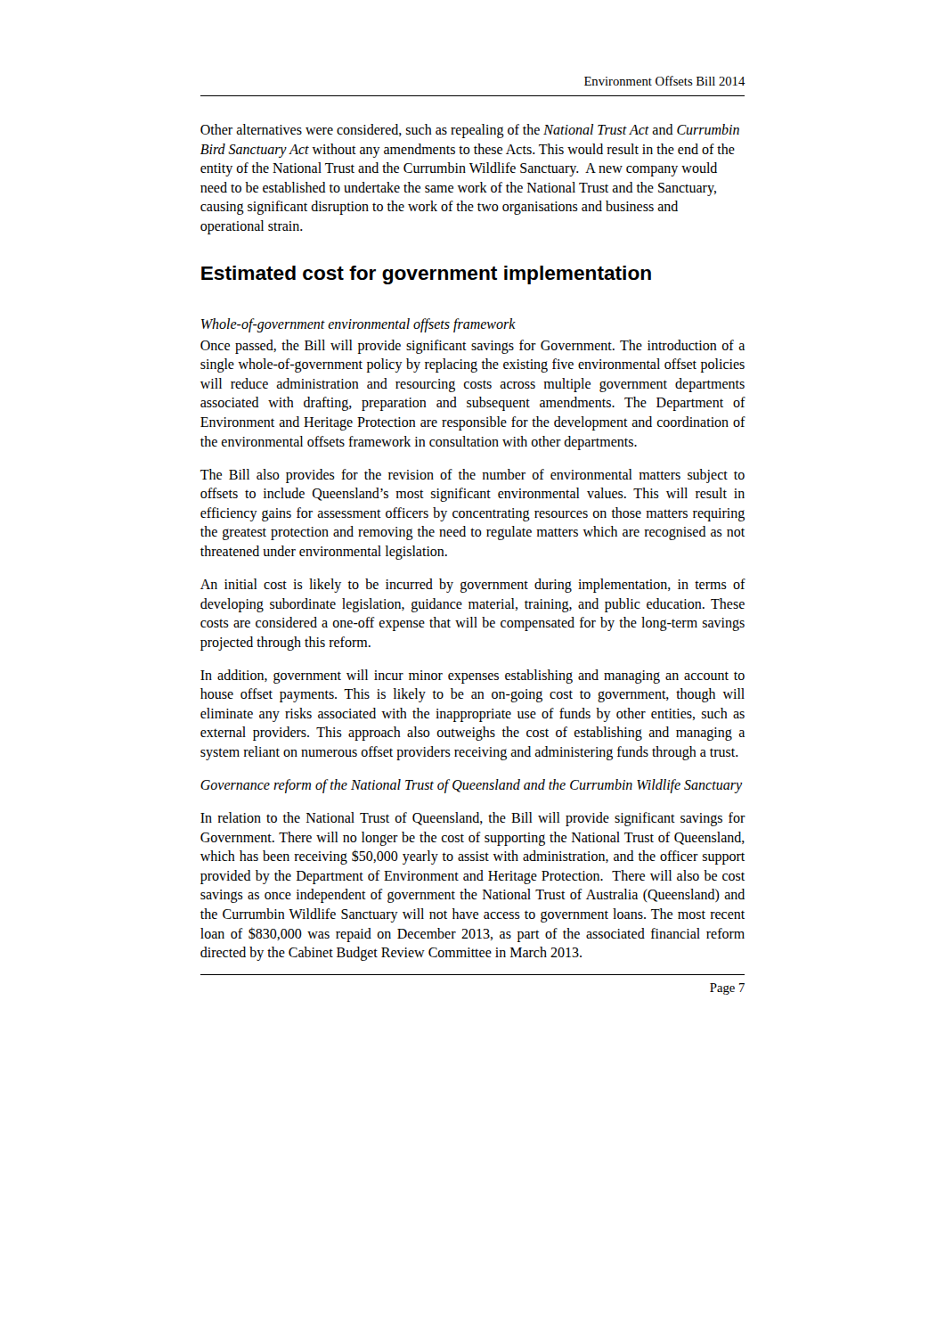Environment Offsets Bill 2014
Other alternatives were considered, such as repealing of the National Trust Act and Currumbin Bird Sanctuary Act without any amendments to these Acts. This would result in the end of the entity of the National Trust and the Currumbin Wildlife Sanctuary. A new company would need to be established to undertake the same work of the National Trust and the Sanctuary, causing significant disruption to the work of the two organisations and business and operational strain.
Estimated cost for government implementation
Whole-of-government environmental offsets framework
Once passed, the Bill will provide significant savings for Government. The introduction of a single whole-of-government policy by replacing the existing five environmental offset policies will reduce administration and resourcing costs across multiple government departments associated with drafting, preparation and subsequent amendments. The Department of Environment and Heritage Protection are responsible for the development and coordination of the environmental offsets framework in consultation with other departments.
The Bill also provides for the revision of the number of environmental matters subject to offsets to include Queensland’s most significant environmental values. This will result in efficiency gains for assessment officers by concentrating resources on those matters requiring the greatest protection and removing the need to regulate matters which are recognised as not threatened under environmental legislation.
An initial cost is likely to be incurred by government during implementation, in terms of developing subordinate legislation, guidance material, training, and public education. These costs are considered a one-off expense that will be compensated for by the long-term savings projected through this reform.
In addition, government will incur minor expenses establishing and managing an account to house offset payments. This is likely to be an on-going cost to government, though will eliminate any risks associated with the inappropriate use of funds by other entities, such as external providers. This approach also outweighs the cost of establishing and managing a system reliant on numerous offset providers receiving and administering funds through a trust.
Governance reform of the National Trust of Queensland and the Currumbin Wildlife Sanctuary
In relation to the National Trust of Queensland, the Bill will provide significant savings for Government. There will no longer be the cost of supporting the National Trust of Queensland, which has been receiving $50,000 yearly to assist with administration, and the officer support provided by the Department of Environment and Heritage Protection. There will also be cost savings as once independent of government the National Trust of Australia (Queensland) and the Currumbin Wildlife Sanctuary will not have access to government loans. The most recent loan of $830,000 was repaid on December 2013, as part of the associated financial reform directed by the Cabinet Budget Review Committee in March 2013.
Page 7